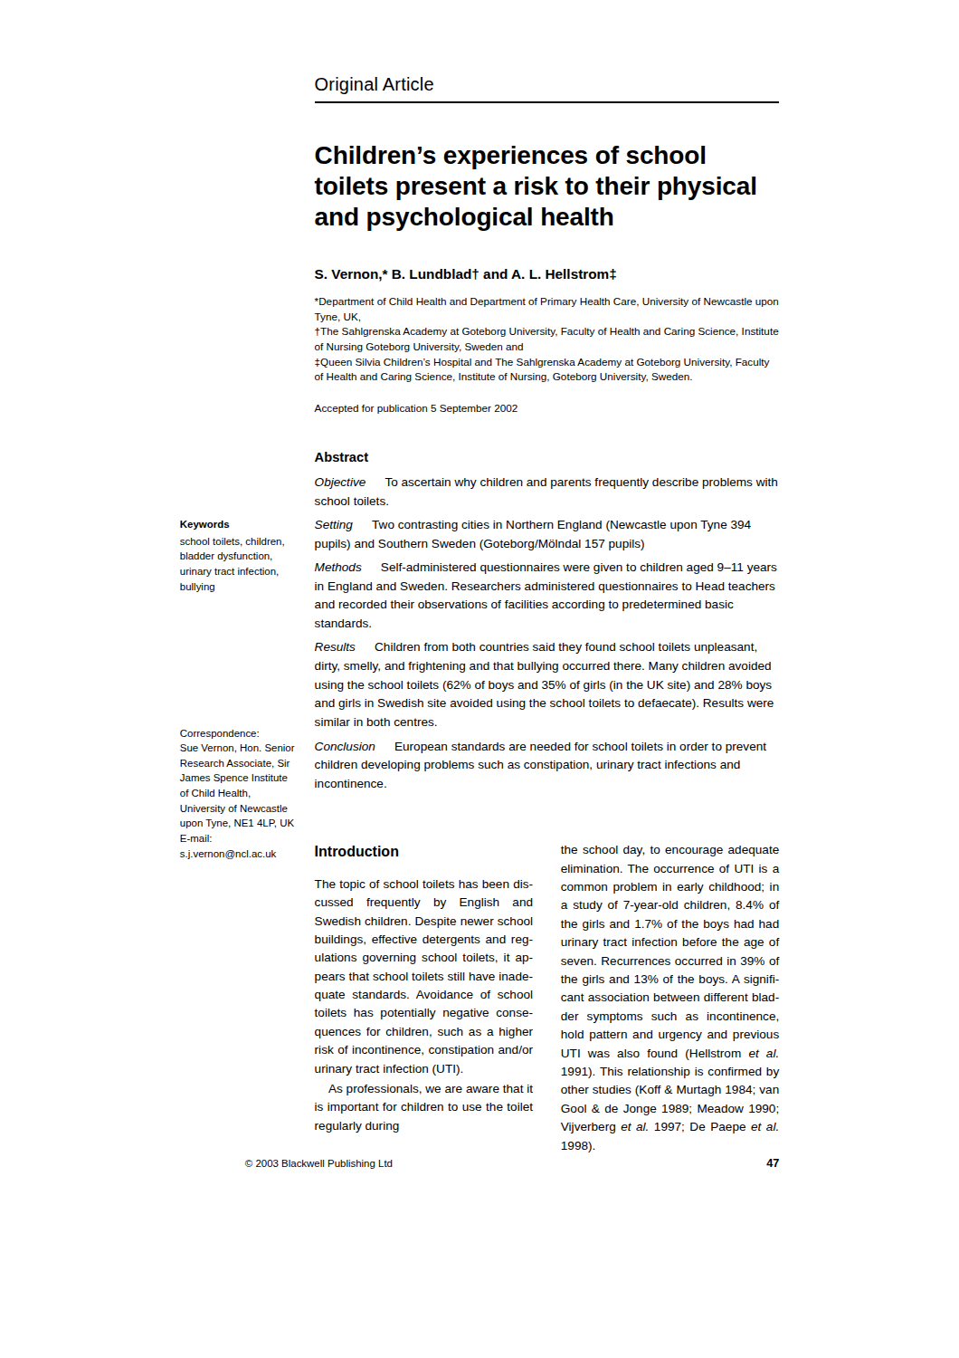Original Article
Children’s experiences of school toilets present a risk to their physical and psychological health
S. Vernon,* B. Lundblad† and A. L. Hellstrom‡
*Department of Child Health and Department of Primary Health Care, University of Newcastle upon Tyne, UK,
†The Sahlgrenska Academy at Goteborg University, Faculty of Health and Caring Science, Institute of Nursing Goteborg University, Sweden and
‡Queen Silvia Children’s Hospital and The Sahlgrenska Academy at Goteborg University, Faculty of Health and Caring Science, Institute of Nursing, Goteborg University, Sweden.
Accepted for publication 5 September 2002
Abstract
Objective To ascertain why children and parents frequently describe problems with school toilets.
Setting Two contrasting cities in Northern England (Newcastle upon Tyne 394 pupils) and Southern Sweden (Goteborg/Mölndal 157 pupils)
Methods Self-administered questionnaires were given to children aged 9–11 years in England and Sweden. Researchers administered questionnaires to Head teachers and recorded their observations of facilities according to predetermined basic standards.
Results Children from both countries said they found school toilets unpleasant, dirty, smelly, and frightening and that bullying occurred there. Many children avoided using the school toilets (62% of boys and 35% of girls (in the UK site) and 28% boys and girls in Swedish site avoided using the school toilets to defaecate). Results were similar in both centres.
Conclusion European standards are needed for school toilets in order to prevent children developing problems such as constipation, urinary tract infections and incontinence.
Keywords
school toilets, children, bladder dysfunction, urinary tract infection, bullying
Introduction
The topic of school toilets has been discussed frequently by English and Swedish children. Despite newer school buildings, effective detergents and regulations governing school toilets, it appears that school toilets still have inadequate standards. Avoidance of school toilets has potentially negative consequences for children, such as a higher risk of incontinence, constipation and/or urinary tract infection (UTI).
As professionals, we are aware that it is important for children to use the toilet regularly during
the school day, to encourage adequate elimination. The occurrence of UTI is a common problem in early childhood; in a study of 7-year-old children, 8.4% of the girls and 1.7% of the boys had had urinary tract infection before the age of seven. Recurrences occurred in 39% of the girls and 13% of the boys. A significant association between different bladder symptoms such as incontinence, hold pattern and urgency and previous UTI was also found (Hellstrom et al. 1991). This relationship is confirmed by other studies (Koff & Murtagh 1984; van Gool & de Jonge 1989; Meadow 1990; Vijverberg et al. 1997; De Paepe et al. 1998).
Correspondence:
Sue Vernon, Hon. Senior Research Associate, Sir James Spence Institute of Child Health, University of Newcastle upon Tyne, NE1 4LP, UK
E-mail:
s.j.vernon@ncl.ac.uk
© 2003 Blackwell Publishing Ltd 47